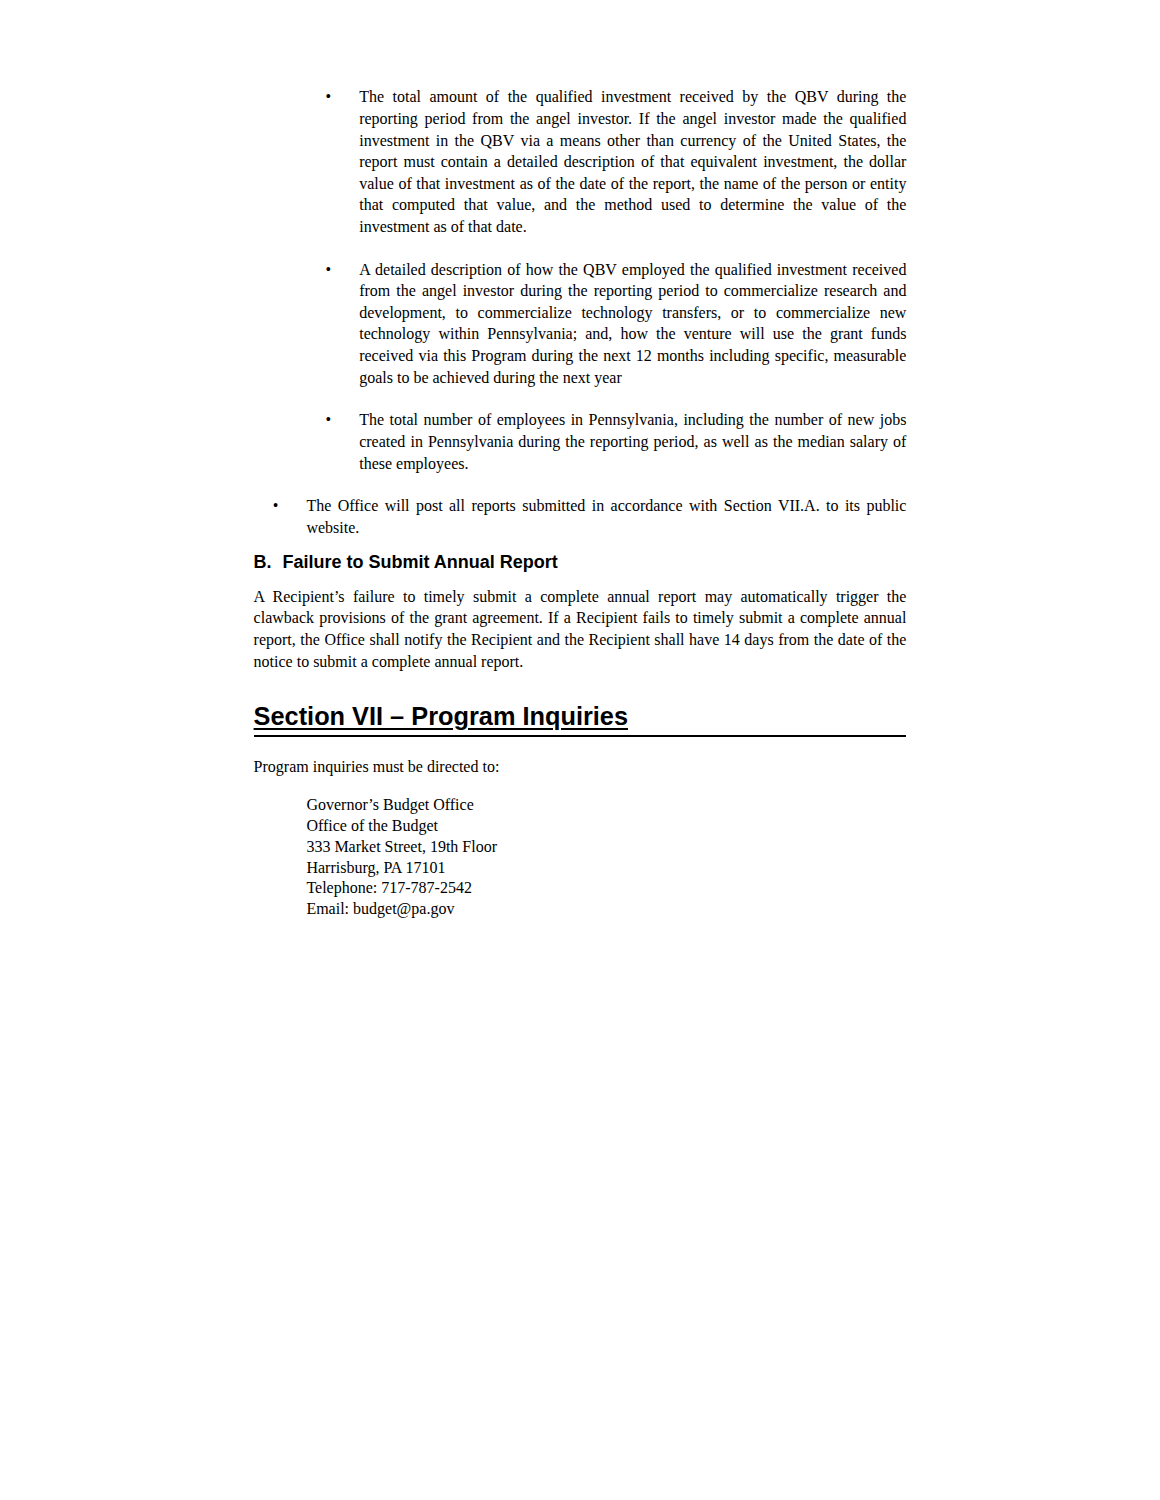The total amount of the qualified investment received by the QBV during the reporting period from the angel investor. If the angel investor made the qualified investment in the QBV via a means other than currency of the United States, the report must contain a detailed description of that equivalent investment, the dollar value of that investment as of the date of the report, the name of the person or entity that computed that value, and the method used to determine the value of the investment as of that date.
A detailed description of how the QBV employed the qualified investment received from the angel investor during the reporting period to commercialize research and development, to commercialize technology transfers, or to commercialize new technology within Pennsylvania; and, how the venture will use the grant funds received via this Program during the next 12 months including specific, measurable goals to be achieved during the next year
The total number of employees in Pennsylvania, including the number of new jobs created in Pennsylvania during the reporting period, as well as the median salary of these employees.
The Office will post all reports submitted in accordance with Section VII.A. to its public website.
B. Failure to Submit Annual Report
A Recipient’s failure to timely submit a complete annual report may automatically trigger the clawback provisions of the grant agreement. If a Recipient fails to timely submit a complete annual report, the Office shall notify the Recipient and the Recipient shall have 14 days from the date of the notice to submit a complete annual report.
Section VII – Program Inquiries
Program inquiries must be directed to:
Governor’s Budget Office
Office of the Budget
333 Market Street, 19th Floor
Harrisburg, PA 17101
Telephone: 717-787-2542
Email: budget@pa.gov